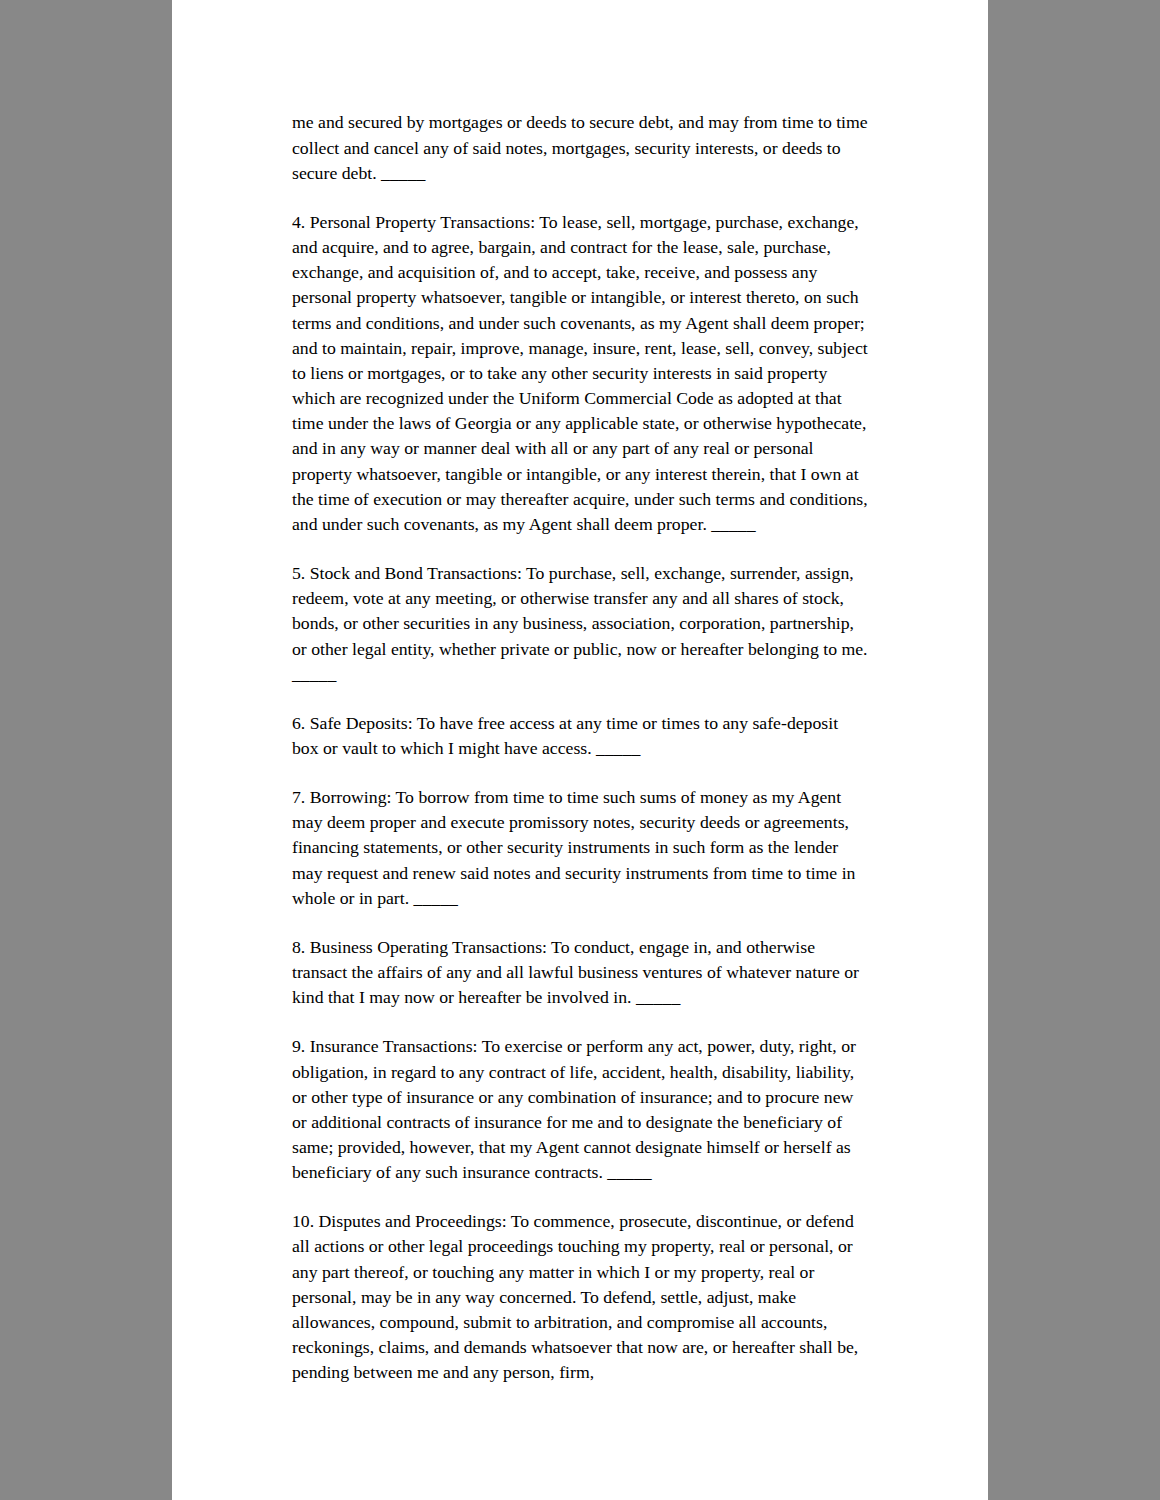me and secured by mortgages or deeds to secure debt, and may from time to time collect and cancel any of said notes, mortgages, security interests, or deeds to secure debt. _____
4. Personal Property Transactions: To lease, sell, mortgage, purchase, exchange, and acquire, and to agree, bargain, and contract for the lease, sale, purchase, exchange, and acquisition of, and to accept, take, receive, and possess any personal property whatsoever, tangible or intangible, or interest thereto, on such terms and conditions, and under such covenants, as my Agent shall deem proper; and to maintain, repair, improve, manage, insure, rent, lease, sell, convey, subject to liens or mortgages, or to take any other security interests in said property which are recognized under the Uniform Commercial Code as adopted at that time under the laws of Georgia or any applicable state, or otherwise hypothecate, and in any way or manner deal with all or any part of any real or personal property whatsoever, tangible or intangible, or any interest therein, that I own at the time of execution or may thereafter acquire, under such terms and conditions, and under such covenants, as my Agent shall deem proper. _____
5. Stock and Bond Transactions: To purchase, sell, exchange, surrender, assign, redeem, vote at any meeting, or otherwise transfer any and all shares of stock, bonds, or other securities in any business, association, corporation, partnership, or other legal entity, whether private or public, now or hereafter belonging to me. _____
6. Safe Deposits: To have free access at any time or times to any safe-deposit box or vault to which I might have access. _____
7. Borrowing: To borrow from time to time such sums of money as my Agent may deem proper and execute promissory notes, security deeds or agreements, financing statements, or other security instruments in such form as the lender may request and renew said notes and security instruments from time to time in whole or in part. _____
8. Business Operating Transactions: To conduct, engage in, and otherwise transact the affairs of any and all lawful business ventures of whatever nature or kind that I may now or hereafter be involved in. _____
9. Insurance Transactions: To exercise or perform any act, power, duty, right, or obligation, in regard to any contract of life, accident, health, disability, liability, or other type of insurance or any combination of insurance; and to procure new or additional contracts of insurance for me and to designate the beneficiary of same; provided, however, that my Agent cannot designate himself or herself as beneficiary of any such insurance contracts. _____
10. Disputes and Proceedings: To commence, prosecute, discontinue, or defend all actions or other legal proceedings touching my property, real or personal, or any part thereof, or touching any matter in which I or my property, real or personal, may be in any way concerned. To defend, settle, adjust, make allowances, compound, submit to arbitration, and compromise all accounts, reckonings, claims, and demands whatsoever that now are, or hereafter shall be, pending between me and any person, firm,